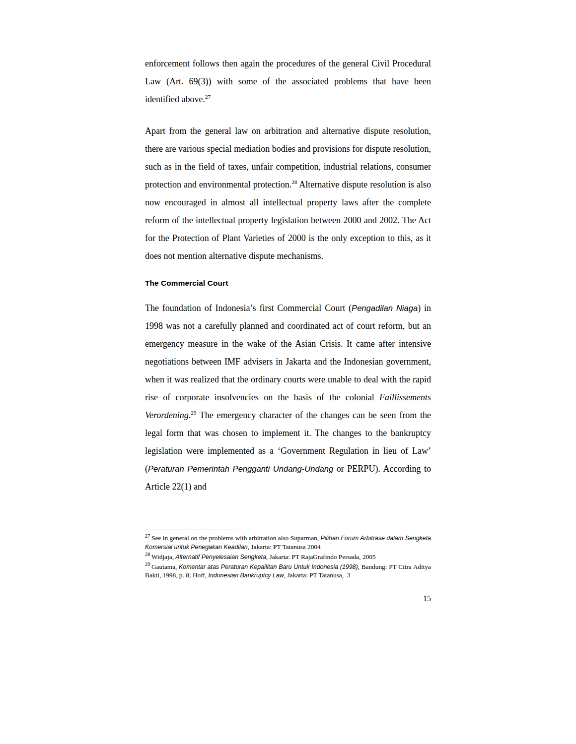enforcement follows then again the procedures of the general Civil Procedural Law (Art. 69(3)) with some of the associated problems that have been identified above.27
Apart from the general law on arbitration and alternative dispute resolution, there are various special mediation bodies and provisions for dispute resolution, such as in the field of taxes, unfair competition, industrial relations, consumer protection and environmental protection.28 Alternative dispute resolution is also now encouraged in almost all intellectual property laws after the complete reform of the intellectual property legislation between 2000 and 2002. The Act for the Protection of Plant Varieties of 2000 is the only exception to this, as it does not mention alternative dispute mechanisms.
The Commercial Court
The foundation of Indonesia’s first Commercial Court (Pengadilan Niaga) in 1998 was not a carefully planned and coordinated act of court reform, but an emergency measure in the wake of the Asian Crisis. It came after intensive negotiations between IMF advisers in Jakarta and the Indonesian government, when it was realized that the ordinary courts were unable to deal with the rapid rise of corporate insolvencies on the basis of the colonial Faillissements Verordening.29 The emergency character of the changes can be seen from the legal form that was chosen to implement it. The changes to the bankruptcy legislation were implemented as a ‘Government Regulation in lieu of Law’ (Peraturan Pemerintah Pengganti Undang-Undang or PERPU). According to Article 22(1) and
27 See in general on the problems with arbitration also Suparman, Pilihan Forum Arbitrase dalam Sengketa Komersial untuk Penegakan Keadilan, Jakarta: PT Tatanusa 2004
28 Widjaja, Alternatif Penyelesaian Sengketa, Jakarta: PT RajaGrafindo Persada, 2005
29 Gautama, Komentar atas Peraturan Kepailitan Baru Untuk Indonesia (1998), Bandung: PT Citra Aditya Bakti, 1998, p. 8; Hoff, Indonesian Bankruptcy Law, Jakarta: PT Tatanusa, 3
15